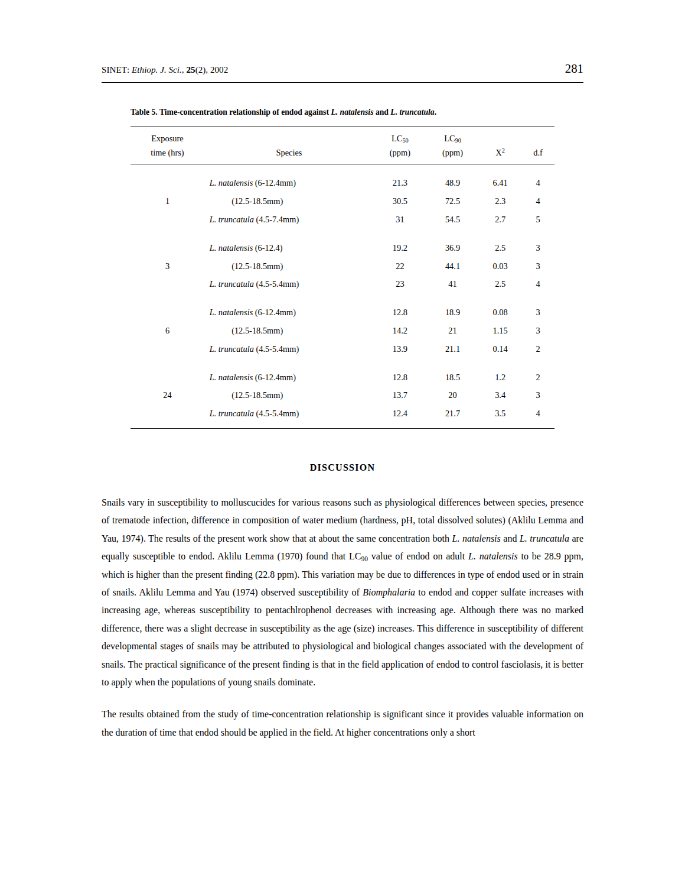SINET: Ethiop. J. Sci., 25(2), 2002
281
Table 5. Time-concentration relationship of endod against L. natalensis and L. truncatula .
| Exposure | | LC 50 | LC 90 | | |
| --- | --- | --- | --- | --- | --- |
| time (hrs) | Species | (ppm) | (ppm) | X 2 | d.f |
| | L. natalensis (6-12.4mm) | 21.3 | 48.9 | 6.41 | 4 |
| 1 | (12.5-18.5mm) | 30.5 | 72.5 | 2.3 | 4 |
| | L. truncatula (4.5-7.4mm) | 31 | 54.5 | 2.7 | 5 |
| | L. natalensis (6-12.4) | 19.2 | 36.9 | 2.5 | 3 |
| 3 | (12.5-18.5mm) | 22 | 44.1 | 0.03 | 3 |
| | L. truncatula (4.5-5.4mm) | 23 | 41 | 2.5 | 4 |
| | L. natalensis (6-12.4mm) | 12.8 | 18.9 | 0.08 | 3 |
| 6 | (12.5-18.5mm) | 14.2 | 21 | 1.15 | 3 |
| | L. truncatula (4.5-5.4mm) | 13.9 | 21.1 | 0.14 | 2 |
| | L. natalensis (6-12.4mm) | 12.8 | 18.5 | 1.2 | 2 |
| 24 | (12.5-18.5mm) | 13.7 | 20 | 3.4 | 3 |
| | L. truncatula (4.5-5.4mm) | 12.4 | 21.7 | 3.5 | 4 |
DISCUSSION
Snails vary in susceptibility to molluscucides for various reasons such as physiological differences between species, presence of trematode infection, difference in composition of water medium (hardness, pH, total dissolved solutes) (Aklilu Lemma and Yau, 1974). The results of the present work show that at about the same concentration both L. natalensis and L. truncatula are equally susceptible to endod. Aklilu Lemma (1970) found that LC90 value of endod on adult L. natalensis to be 28.9 ppm, which is higher than the present finding (22.8 ppm). This variation may be due to differences in type of endod used or in strain of snails. Aklilu Lemma and Yau (1974) observed susceptibility of Biomphalaria to endod and copper sulfate increases with increasing age, whereas susceptibility to pentachlrophenol decreases with increasing age. Although there was no marked difference, there was a slight decrease in susceptibility as the age (size) increases. This difference in susceptibility of different developmental stages of snails may be attributed to physiological and biological changes associated with the development of snails. The practical significance of the present finding is that in the field application of endod to control fasciolasis, it is better to apply when the populations of young snails dominate.
The results obtained from the study of time-concentration relationship is significant since it provides valuable information on the duration of time that endod should be applied in the field. At higher concentrations only a short